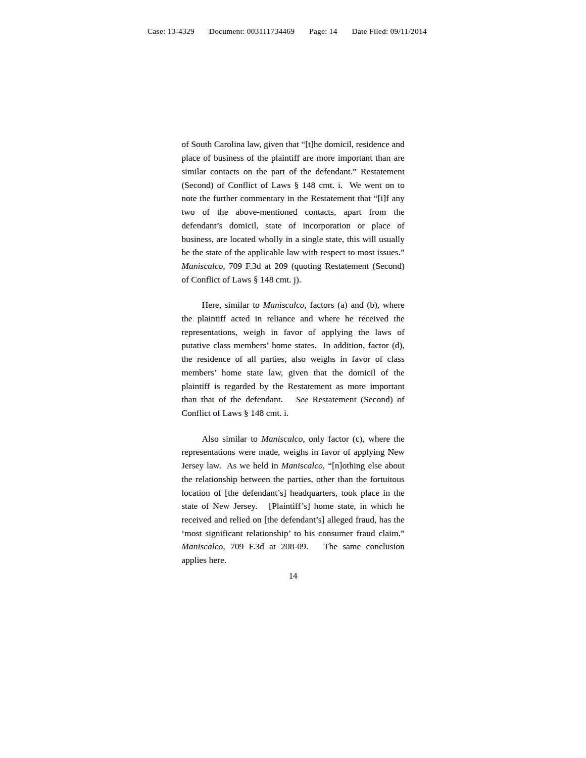Case: 13-4329 Document: 003111734469 Page: 14 Date Filed: 09/11/2014
of South Carolina law, given that “[t]he domicil, residence and place of business of the plaintiff are more important than are similar contacts on the part of the defendant.” Restatement (Second) of Conflict of Laws § 148 cmt. i. We went on to note the further commentary in the Restatement that “[i]f any two of the above-mentioned contacts, apart from the defendant’s domicil, state of incorporation or place of business, are located wholly in a single state, this will usually be the state of the applicable law with respect to most issues.” Maniscalco, 709 F.3d at 209 (quoting Restatement (Second) of Conflict of Laws § 148 cmt. j).
Here, similar to Maniscalco, factors (a) and (b), where the plaintiff acted in reliance and where he received the representations, weigh in favor of applying the laws of putative class members’ home states. In addition, factor (d), the residence of all parties, also weighs in favor of class members’ home state law, given that the domicil of the plaintiff is regarded by the Restatement as more important than that of the defendant. See Restatement (Second) of Conflict of Laws § 148 cmt. i.
Also similar to Maniscalco, only factor (c), where the representations were made, weighs in favor of applying New Jersey law. As we held in Maniscalco, “[n]othing else about the relationship between the parties, other than the fortuitous location of [the defendant’s] headquarters, took place in the state of New Jersey. [Plaintiff’s] home state, in which he received and relied on [the defendant’s] alleged fraud, has the ‘most significant relationship’ to his consumer fraud claim.” Maniscalco, 709 F.3d at 208-09. The same conclusion applies here.
14